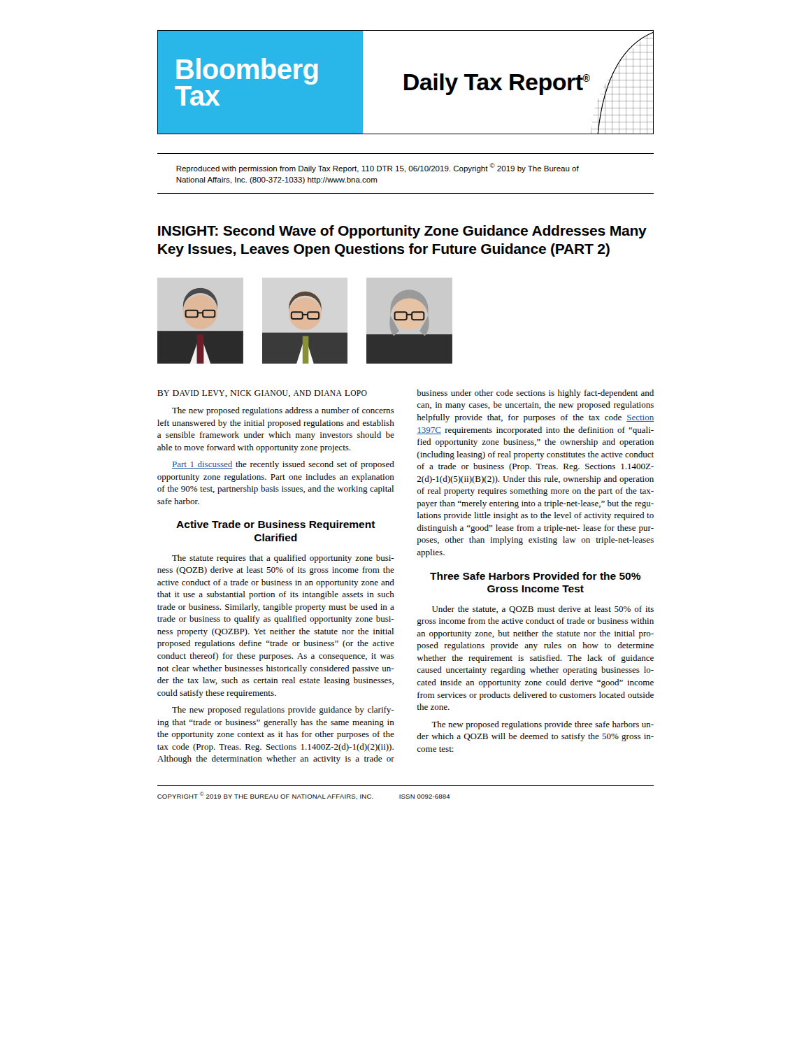Bloomberg
Tax
Daily Tax Report®
Reproduced with permission from Daily Tax Report, 110 DTR 15, 06/10/2019. Copyright © 2019 by The Bureau of
National Affairs, Inc. (800-372-1033) http://www.bna.com
INSIGHT: Second Wave of Opportunity Zone Guidance Addresses Many Key Issues, Leaves Open Questions for Future Guidance (PART 2)
BY DAVID LEVY, NICK GIANOU, AND DIANA LOPO
The new proposed regulations address a number of concerns left unanswered by the initial proposed regulations and establish a sensible framework under which many investors should be able to move forward with opportunity zone projects.
Part 1 discussed the recently issued second set of proposed opportunity zone regulations. Part one includes an explanation of the 90% test, partnership basis issues, and the working capital safe harbor.
Active Trade or Business Requirement Clarified
The statute requires that a qualified opportunity zone business (QOZB) derive at least 50% of its gross income from the active conduct of a trade or business in an opportunity zone and that it use a substantial portion of its intangible assets in such trade or business. Similarly, tangible property must be used in a trade or business to qualify as qualified opportunity zone business property (QOZBP). Yet neither the statute nor the initial proposed regulations define “trade or business” (or the active conduct thereof) for these purposes. As a consequence, it was not clear whether businesses historically considered passive under the tax law, such as certain real estate leasing businesses, could satisfy these requirements.
The new proposed regulations provide guidance by clarifying that “trade or business” generally has the same meaning in the opportunity zone context as it has for other purposes of the tax code (Prop. Treas. Reg. Sections 1.1400Z-2(d)-1(d)(2)(ii)). Although the determination whether an activity is a trade or business under other code sections is highly fact-dependent and can, in many cases, be uncertain, the new proposed regulations helpfully provide that, for purposes of the tax code Section 1397C requirements incorporated into the definition of “qualified opportunity zone business,” the ownership and operation (including leasing) of real property constitutes the active conduct of a trade or business (Prop. Treas. Reg. Sections 1.1400Z-2(d)-1(d)(5)(ii)(B)(2)). Under this rule, ownership and operation of real property requires something more on the part of the taxpayer than “merely entering into a triple-net-lease,” but the regulations provide little insight as to the level of activity required to distinguish a “good” lease from a triple-net- lease for these purposes, other than implying existing law on triple-net-leases applies.
Three Safe Harbors Provided for the 50% Gross Income Test
Under the statute, a QOZB must derive at least 50% of its gross income from the active conduct of trade or business within an opportunity zone, but neither the statute nor the initial proposed regulations provide any rules on how to determine whether the requirement is satisfied. The lack of guidance caused uncertainty regarding whether operating businesses located inside an opportunity zone could derive “good” income from services or products delivered to customers located outside the zone.
The new proposed regulations provide three safe harbors under which a QOZB will be deemed to satisfy the 50% gross income test:
COPYRIGHT © 2019 BY THE BUREAU OF NATIONAL AFFAIRS, INC. ISSN 0092-6884